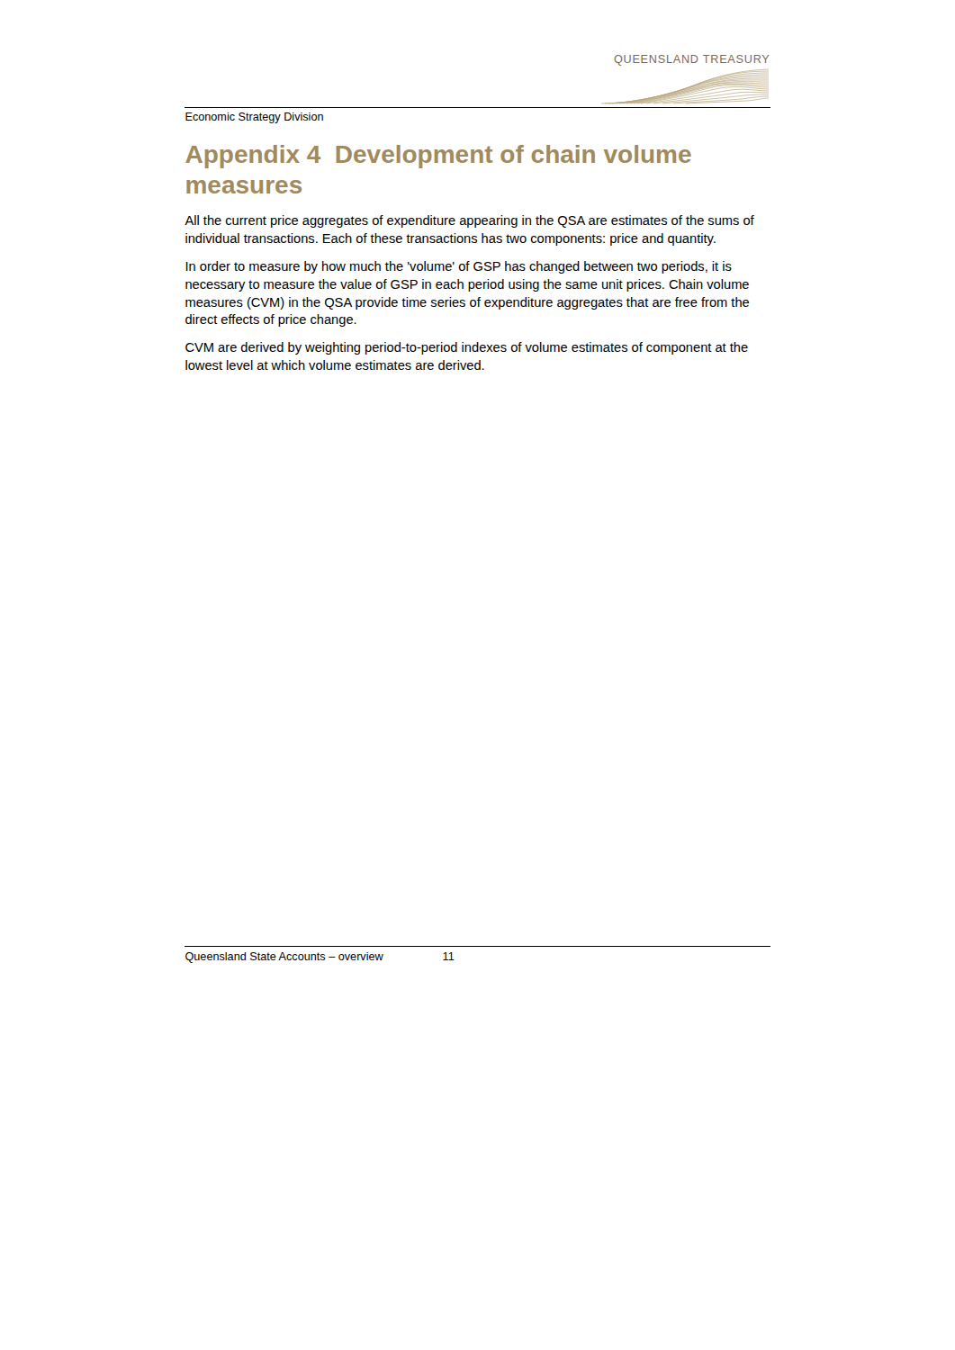QUEENSLAND TREASURY
Economic Strategy Division
Appendix 4 Development of chain volume measures
All the current price aggregates of expenditure appearing in the QSA are estimates of the sums of individual transactions. Each of these transactions has two components: price and quantity.
In order to measure by how much the 'volume' of GSP has changed between two periods, it is necessary to measure the value of GSP in each period using the same unit prices. Chain volume measures (CVM) in the QSA provide time series of expenditure aggregates that are free from the direct effects of price change.
CVM are derived by weighting period-to-period indexes of volume estimates of component at the lowest level at which volume estimates are derived.
Queensland State Accounts – overview 11